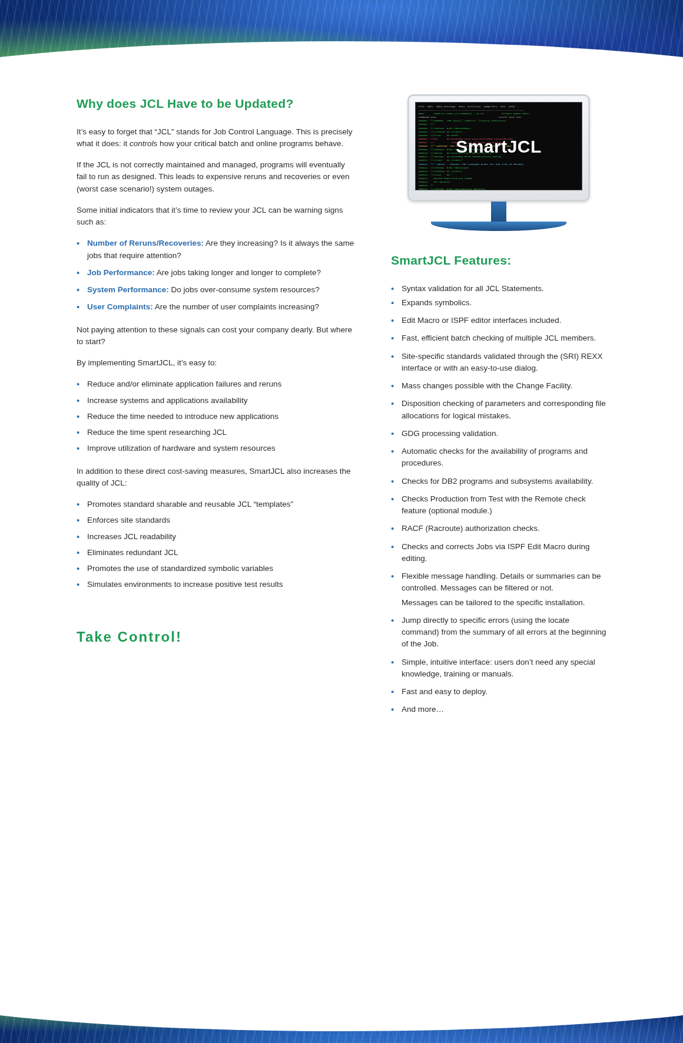Why does JCL Have to be Updated?
It’s easy to forget that “JCL” stands for Job Control Language. This is precisely what it does: it controls how your critical batch and online programs behave.
If the JCL is not correctly maintained and managed, programs will eventually fail to run as designed. This leads to expensive reruns and recoveries or even (worst case scenario!) system outages.
Some initial indicators that it’s time to review your JCL can be warning signs such as:
Number of Reruns/Recoveries: Are they increasing? Is it always the same jobs that require attention?
Job Performance: Are jobs taking longer and longer to complete?
System Performance: Do jobs over-consume system resources?
User Complaints: Are the number of user complaints increasing?
Not paying attention to these signals can cost your company dearly. But where to start?
By implementing SmartJCL, it’s easy to:
Reduce and/or eliminate application failures and reruns
Increase systems and applications availability
Reduce the time needed to introduce new applications
Reduce the time spent researching JCL
Improve utilization of hardware and system resources
In addition to these direct cost-saving measures, SmartJCL also increases the quality of JCL:
Promotes standard sharable and reusable JCL “templates”
Enforces site standards
Increases JCL readability
Eliminates redundant JCL
Promotes the use of standardized symbolic variables
Simulates environments to increase positive test results
Take Control!
File Edit Edit_Settings Menu Utilities Compilers Test Help ----------------------------------------------------------------------- EDIT SMARTJCL.PROD.JCL(JOB0001) - 01.03 Columns 00001 00072 Command ===> Scroll ===> CSR 000001 //JOB0001 JOB (ACCT),'SMARTJCL',CLASS=A,MSGCLASS=X 000002 //* 000003 //STEP010 EXEC PGM=IEFBR14 000004 //SYSPRINT DD SYSOUT=* 000005 //SYSIN DD DUMMY 000006 //DD1 DD DSN=PROD.FILE.DATA,DISP=(NEW,CATLG,DELETE), 000007 // SPACE=(CYL,(10,5),RLSE),UNIT=SYSDA 000008 //* WARNING: THE STANDARD ALERT SET FOR TYPE 10 RECORDS 000009 //STEP020 EXEC PGM=SORT,PARM='MSG=AP' 000010 //SORTIN DD DSN=PROD.FILE.DATA,DISP=SHR 000011 //SORTOUT DD DSN=PROD.FILE.SORTED,DISP=(,CATLG) 000012 //SYSOUT DD SYSOUT=* 000013 //* CHECKS PROCESS THE STANDARD ALERT SET FOR TYPE 10 RECORDS 000014 //STEP030 EXEC PGM=IDCAMS 000015 //SYSPRINT DD SYSOUT=* 000016 //SYSIN DD * 000017 DELETE PROD.FILE.OLD PURGE 000018 SET MAXCC=0 000019 /* 000020 //STEP040 EXEC PROC=DB2UNLD,DB2=DSN1 000021 //SYSREC DD DSN=PROJECT.DSNUNLD.SYSREC 000022 //SYSPUNCH DD SYSOUT=* 000023 //* 000024 //* END OF JOB0001 - SMARTJCL VALIDATION COMPLETE ----------------------------------------------------------------------- Input 00024 000
SmartJCL
SmartJCL Features:
Syntax validation for all JCL Statements.
Expands symbolics.
Edit Macro or ISPF editor interfaces included.
Fast, efficient batch checking of multiple JCL members.
Site-specific standards validated through the (SRI) REXX interface or with an easy-to-use dialog.
Mass changes possible with the Change Facility.
Disposition checking of parameters and corresponding file allocations for logical mistakes.
GDG processing validation.
Automatic checks for the availability of programs and procedures.
Checks for DB2 programs and subsystems availability.
Checks Production from Test with the Remote check feature (optional module.)
RACF (Racroute) authorization checks.
Checks and corrects Jobs via ISPF Edit Macro during editing.
Flexible message handling. Details or summaries can be controlled. Messages can be filtered or not. Messages can be tailored to the specific installation.
Jump directly to specific errors (using the locate command) from the summary of all errors at the beginning of the Job.
Simple, intuitive interface: users don’t need any special knowledge, training or manuals.
Fast and easy to deploy.
And more…